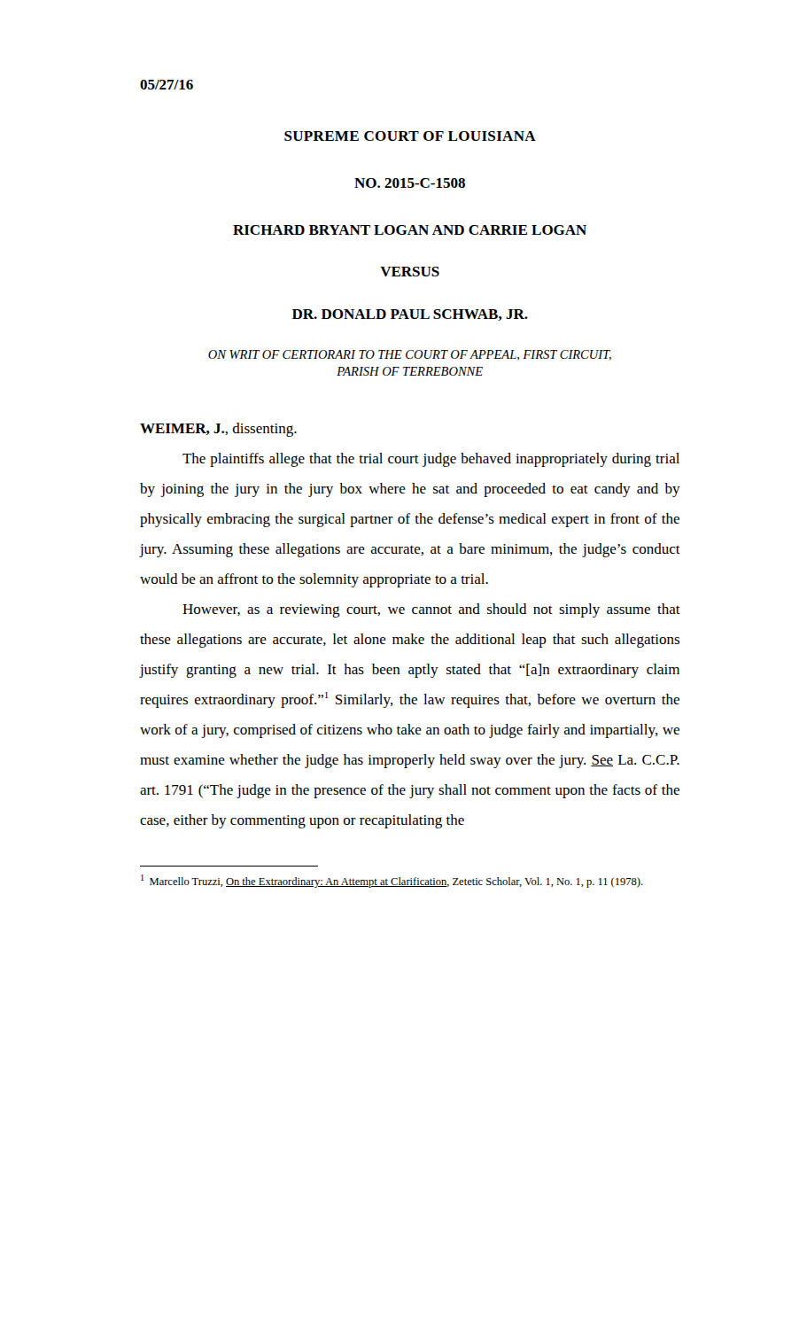05/27/16
SUPREME COURT OF LOUISIANA
NO. 2015-C-1508
RICHARD BRYANT LOGAN AND CARRIE LOGAN
VERSUS
DR. DONALD PAUL SCHWAB, JR.
ON WRIT OF CERTIORARI TO THE COURT OF APPEAL, FIRST CIRCUIT,
PARISH OF TERREBONNE
WEIMER, J., dissenting.
The plaintiffs allege that the trial court judge behaved inappropriately during trial by joining the jury in the jury box where he sat and proceeded to eat candy and by physically embracing the surgical partner of the defense’s medical expert in front of the jury. Assuming these allegations are accurate, at a bare minimum, the judge’s conduct would be an affront to the solemnity appropriate to a trial.
However, as a reviewing court, we cannot and should not simply assume that these allegations are accurate, let alone make the additional leap that such allegations justify granting a new trial. It has been aptly stated that “[a]n extraordinary claim requires extraordinary proof.”1 Similarly, the law requires that, before we overturn the work of a jury, comprised of citizens who take an oath to judge fairly and impartially, we must examine whether the judge has improperly held sway over the jury. See La. C.C.P. art. 1791 (“The judge in the presence of the jury shall not comment upon the facts of the case, either by commenting upon or recapitulating the
1 Marcello Truzzi, On the Extraordinary: An Attempt at Clarification, Zetetic Scholar, Vol. 1, No. 1, p. 11 (1978).